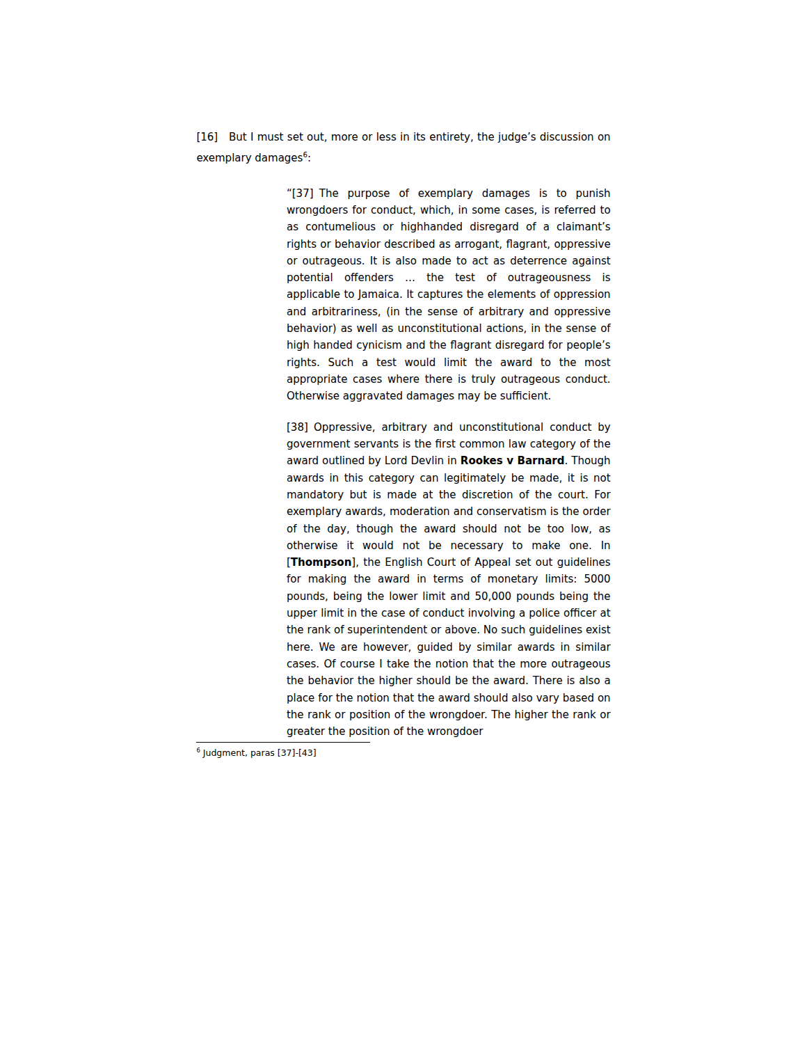[16] But I must set out, more or less in its entirety, the judge’s discussion on exemplary damages6:
“[37] The purpose of exemplary damages is to punish wrongdoers for conduct, which, in some cases, is referred to as contumelious or highhanded disregard of a claimant’s rights or behavior described as arrogant, flagrant, oppressive or outrageous. It is also made to act as deterrence against potential offenders … the test of outrageousness is applicable to Jamaica. It captures the elements of oppression and arbitrariness, (in the sense of arbitrary and oppressive behavior) as well as unconstitutional actions, in the sense of high handed cynicism and the flagrant disregard for people’s rights. Such a test would limit the award to the most appropriate cases where there is truly outrageous conduct. Otherwise aggravated damages may be sufficient.
[38] Oppressive, arbitrary and unconstitutional conduct by government servants is the first common law category of the award outlined by Lord Devlin in Rookes v Barnard. Though awards in this category can legitimately be made, it is not mandatory but is made at the discretion of the court. For exemplary awards, moderation and conservatism is the order of the day, though the award should not be too low, as otherwise it would not be necessary to make one. In [Thompson], the English Court of Appeal set out guidelines for making the award in terms of monetary limits: 5000 pounds, being the lower limit and 50,000 pounds being the upper limit in the case of conduct involving a police officer at the rank of superintendent or above. No such guidelines exist here. We are however, guided by similar awards in similar cases. Of course I take the notion that the more outrageous the behavior the higher should be the award. There is also a place for the notion that the award should also vary based on the rank or position of the wrongdoer. The higher the rank or greater the position of the wrongdoer
6 Judgment, paras [37]-[43]